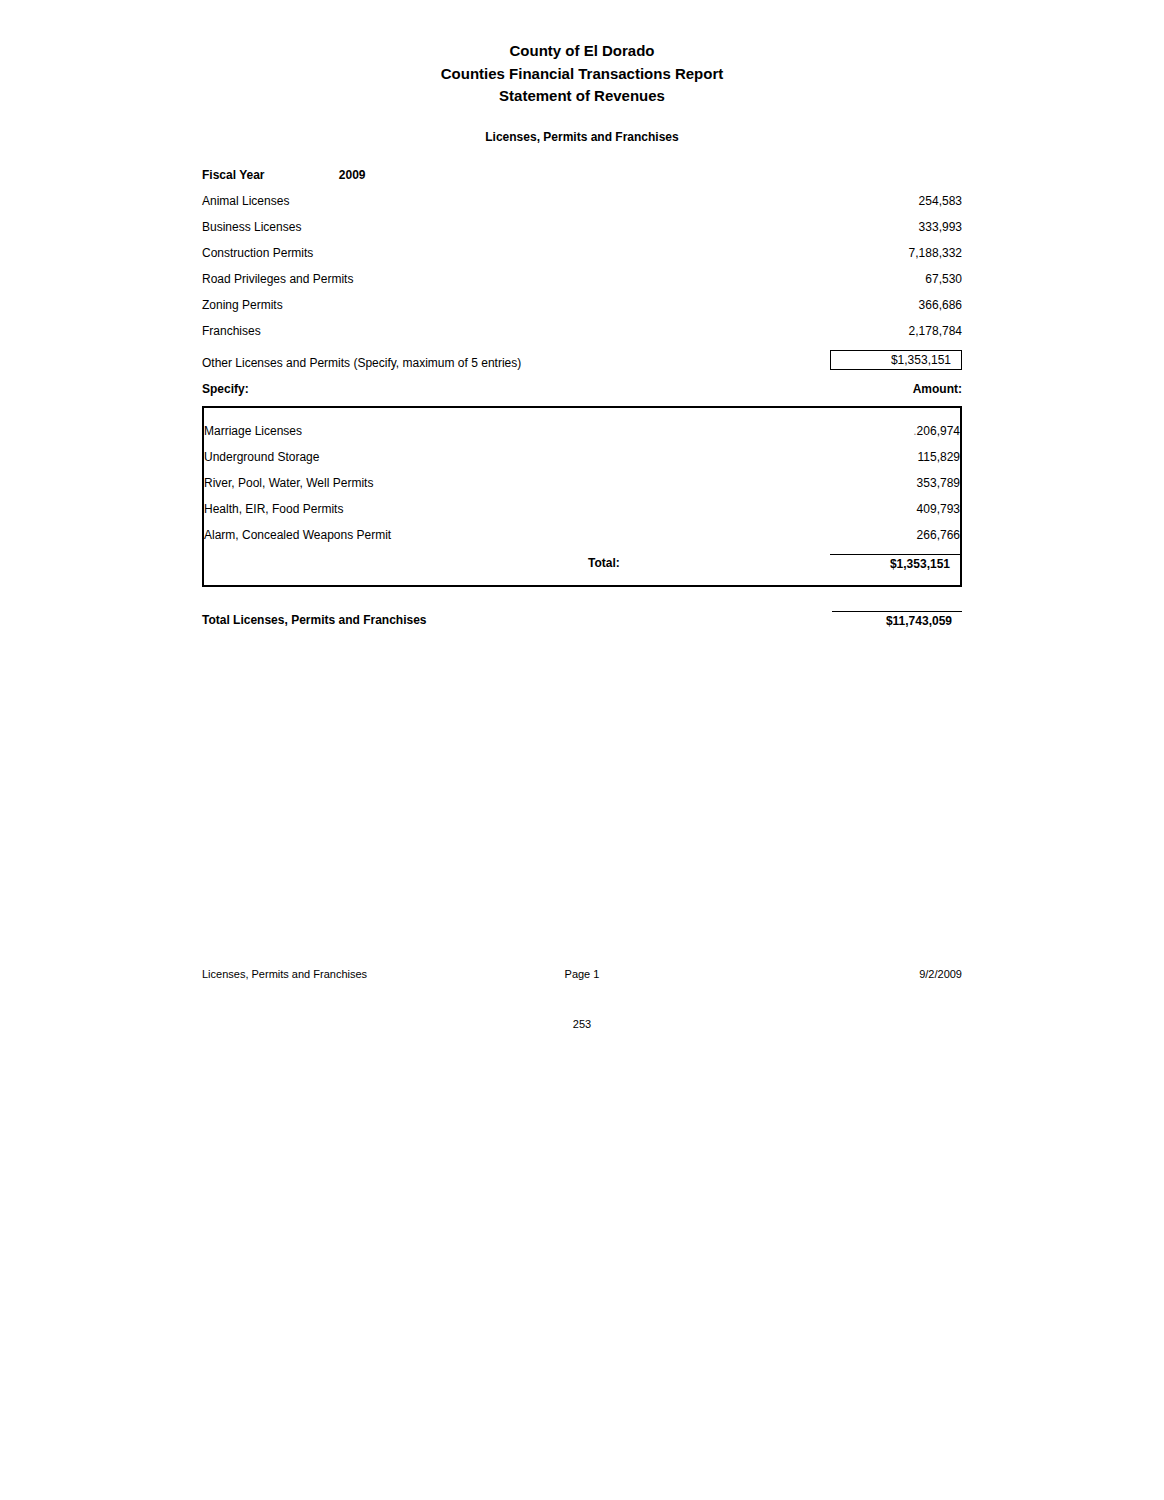County of El Dorado
Counties Financial Transactions Report
Statement of Revenues
Licenses, Permits and Franchises
| Fiscal Year | 2009 |
| Animal Licenses | 254,583 |
| Business Licenses | 333,993 |
| Construction Permits | 7,188,332 |
| Road Privileges and Permits | 67,530 |
| Zoning Permits | 366,686 |
| Franchises | 2,178,784 |
| Other Licenses and Permits (Specify, maximum of 5 entries) | $1,353,151 |
| Specify: | Amount: |
| Marriage Licenses | . 206,974 |
| Underground Storage | 115,829 |
| River, Pool, Water, Well Permits | 353,789 |
| Health, EIR, Food Permits | 409,793 |
| Alarm, Concealed Weapons Permit | 266,766 |
| Total: | $1,353,151 |
| Total Licenses, Permits and Franchises | $11,743,059 |
| Licenses, Permits and Franchises | Page 1 | 9/2/2009 |
253